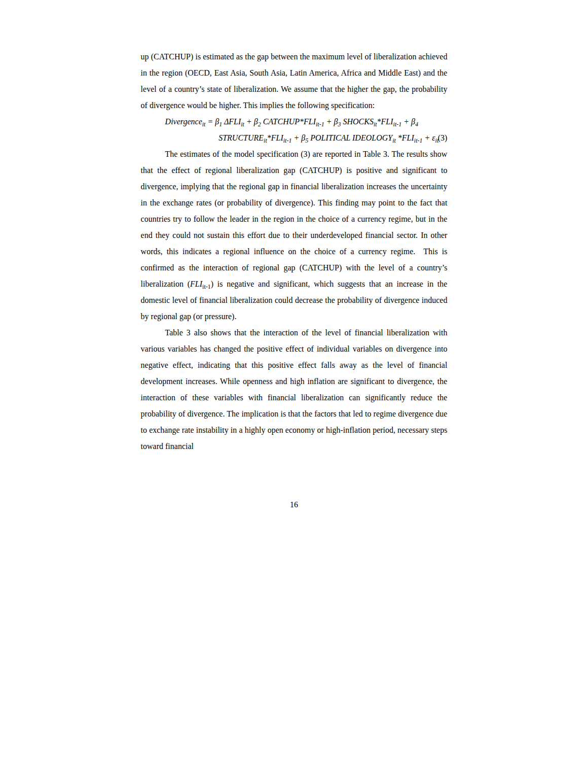up (CATCHUP) is estimated as the gap between the maximum level of liberalization achieved in the region (OECD, East Asia, South Asia, Latin America, Africa and Middle East) and the level of a country’s state of liberalization. We assume that the higher the gap, the probability of divergence would be higher. This implies the following specification:
Divergence it = β1 ΔFLIit + β2 CATCHUP*FLIit-1 + β3 SHOCKS it*FLIit-1 + β4
STRUCTURE it*FLIit-1 + β5 POLITICAL IDEOLOGY it *FLIit-1 + εit(3)
The estimates of the model specification (3) are reported in Table 3. The results show that the effect of regional liberalization gap (CATCHUP) is positive and significant to divergence, implying that the regional gap in financial liberalization increases the uncertainty in the exchange rates (or probability of divergence). This finding may point to the fact that countries try to follow the leader in the region in the choice of a currency regime, but in the end they could not sustain this effort due to their underdeveloped financial sector. In other words, this indicates a regional influence on the choice of a currency regime. This is confirmed as the interaction of regional gap (CATCHUP) with the level of a country’s liberalization (FLI it-1) is negative and significant, which suggests that an increase in the domestic level of financial liberalization could decrease the probability of divergence induced by regional gap (or pressure).
Table 3 also shows that the interaction of the level of financial liberalization with various variables has changed the positive effect of individual variables on divergence into negative effect, indicating that this positive effect falls away as the level of financial development increases. While openness and high inflation are significant to divergence, the interaction of these variables with financial liberalization can significantly reduce the probability of divergence. The implication is that the factors that led to regime divergence due to exchange rate instability in a highly open economy or high-inflation period, necessary steps toward financial
16